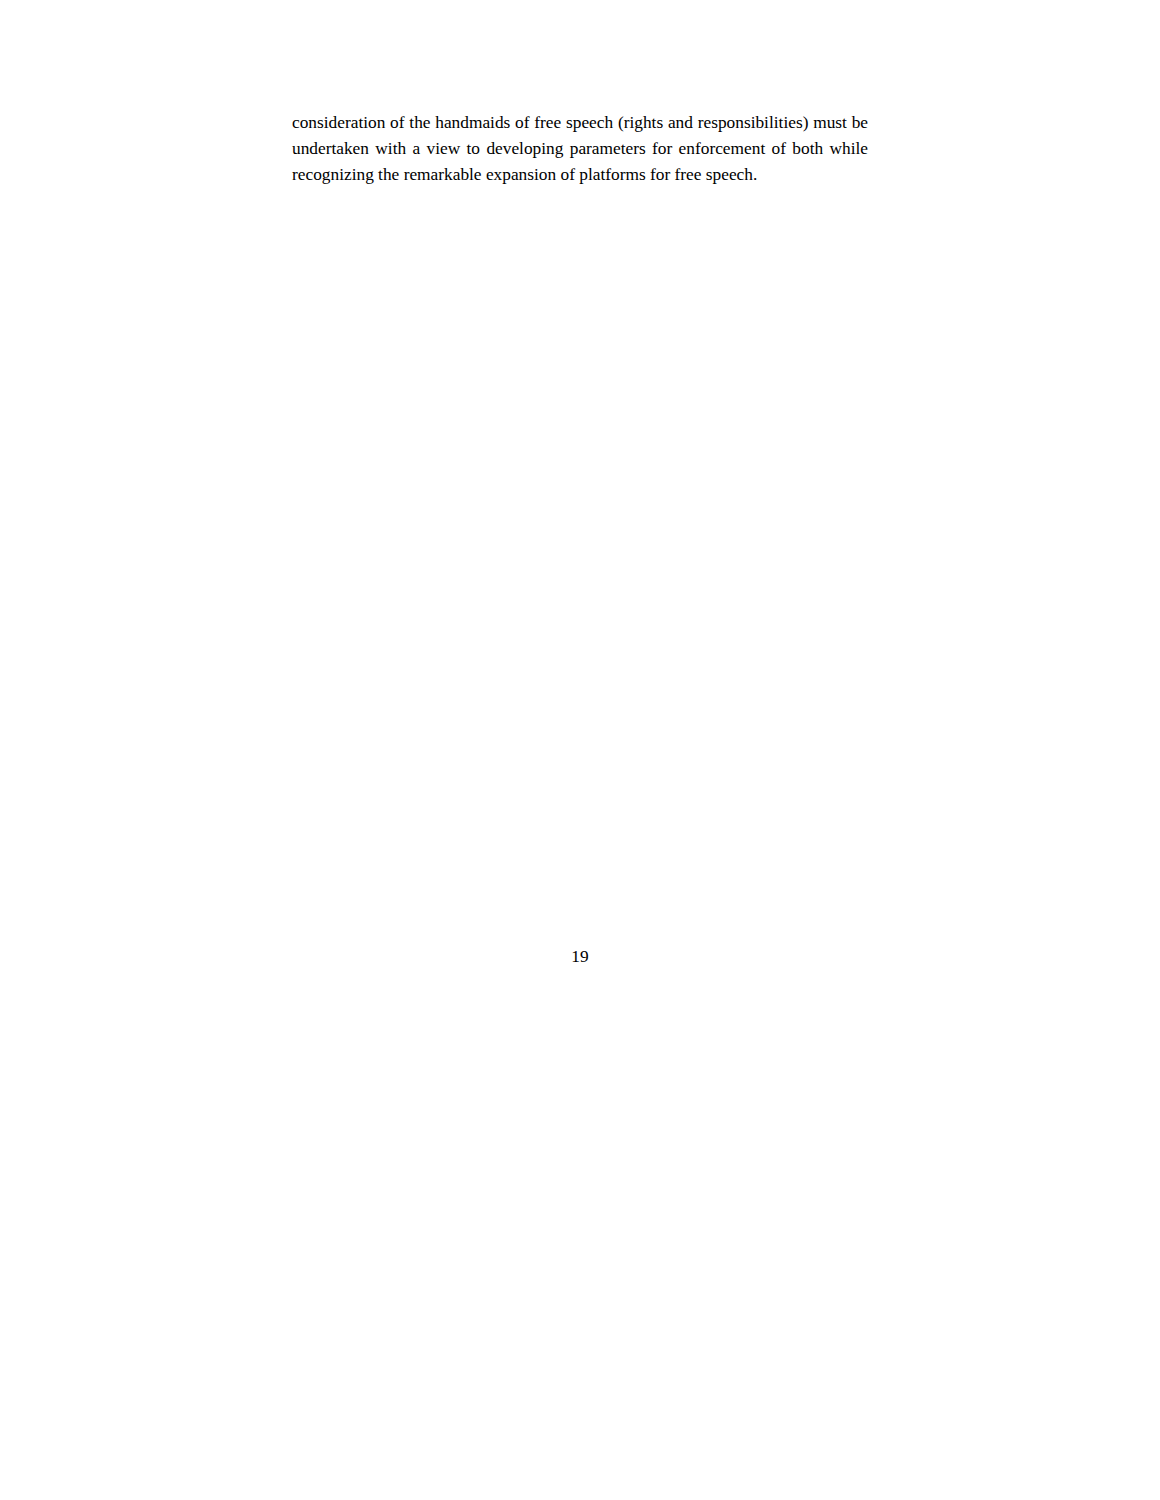consideration of the handmaids of free speech (rights and responsibilities) must be undertaken with a view to developing parameters for enforcement of both while recognizing the remarkable expansion of platforms for free speech.
19